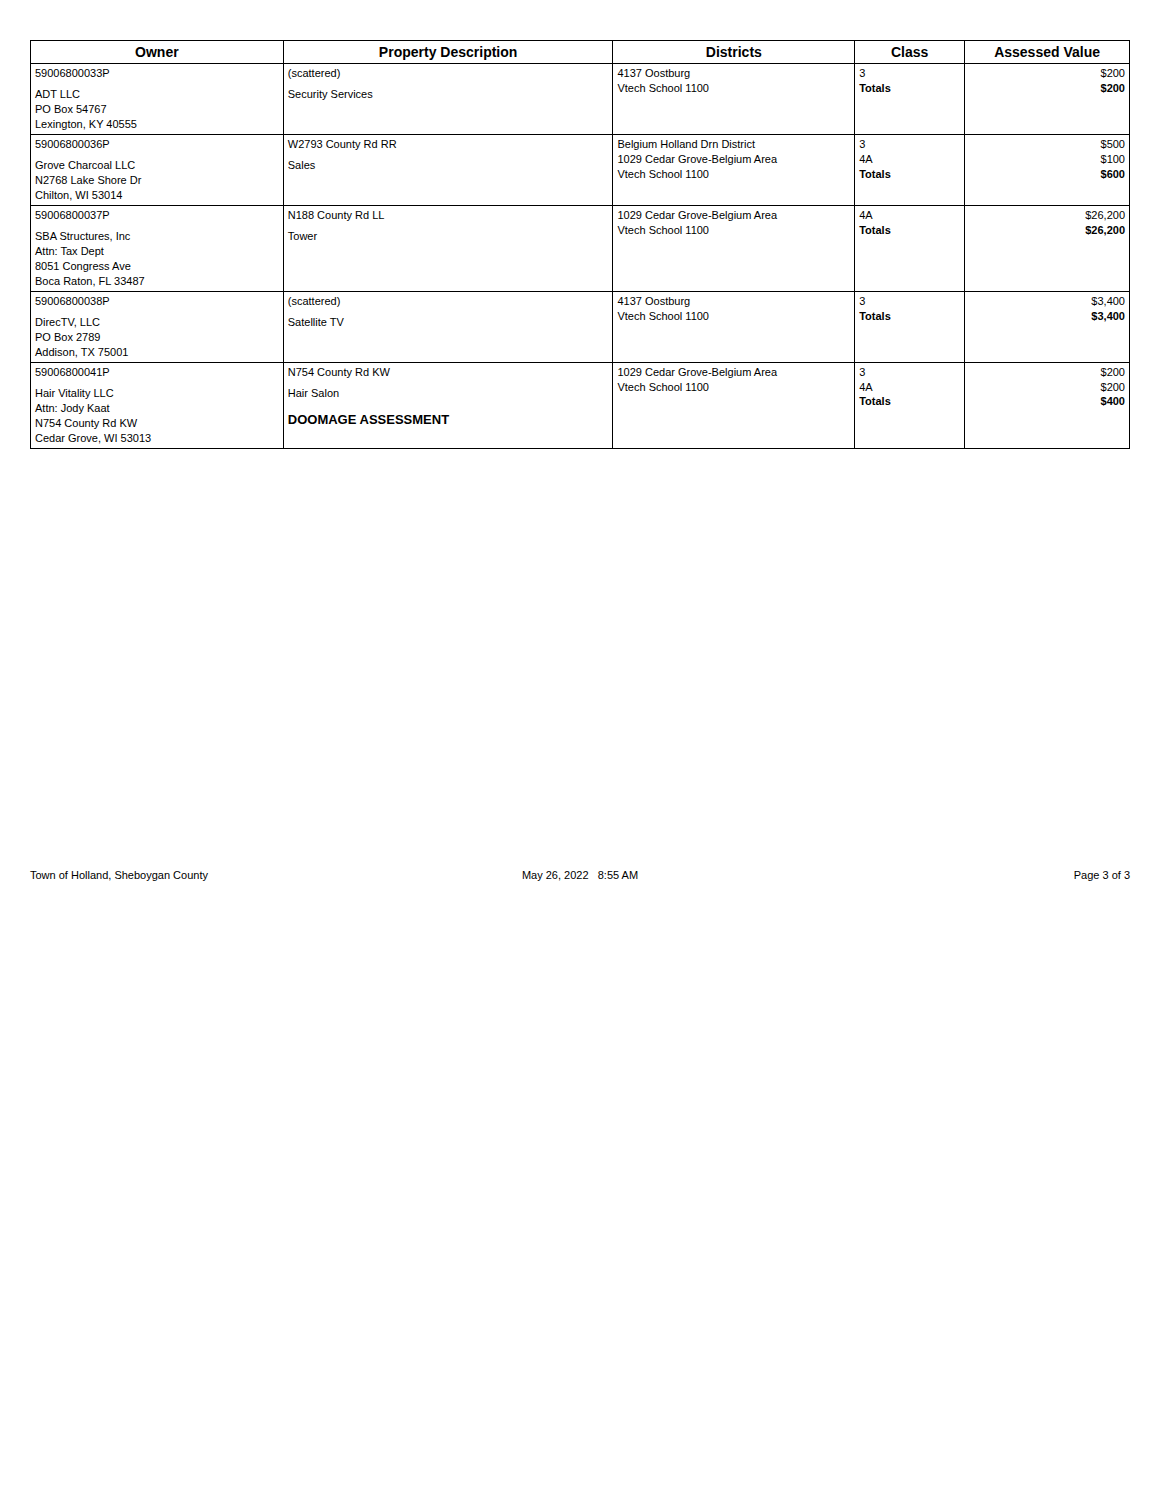| Owner | Property Description | Districts | Class | Assessed Value |
| --- | --- | --- | --- | --- |
| 59006800033P ADT LLC PO Box 54767 Lexington, KY 40555 | (scattered) Security Services | 4137 Oostburg Vtech School 1100 | 3 Totals | $200 $200 |
| 59006800036P Grove Charcoal LLC N2768 Lake Shore Dr Chilton, WI 53014 | W2793 County Rd RR Sales | Belgium Holland Drn District 1029 Cedar Grove-Belgium Area Vtech School 1100 | 3 4A Totals | $500 $100 $600 |
| 59006800037P SBA Structures, Inc Attn: Tax Dept 8051 Congress Ave Boca Raton, FL 33487 | N188 County Rd LL Tower | 1029 Cedar Grove-Belgium Area Vtech School 1100 | 4A Totals | $26,200 $26,200 |
| 59006800038P DirecTV, LLC PO Box 2789 Addison, TX 75001 | (scattered) Satellite TV | 4137 Oostburg Vtech School 1100 | 3 Totals | $3,400 $3,400 |
| 59006800041P Hair Vitality LLC Attn: Jody Kaat N754 County Rd KW Cedar Grove, WI 53013 | N754 County Rd KW Hair Salon DOOMAGE ASSESSMENT | 1029 Cedar Grove-Belgium Area Vtech School 1100 | 3 4A Totals | $200 $200 $400 |
Town of Holland, Sheboygan County
May 26, 2022 8:55 AM
Page 3 of 3